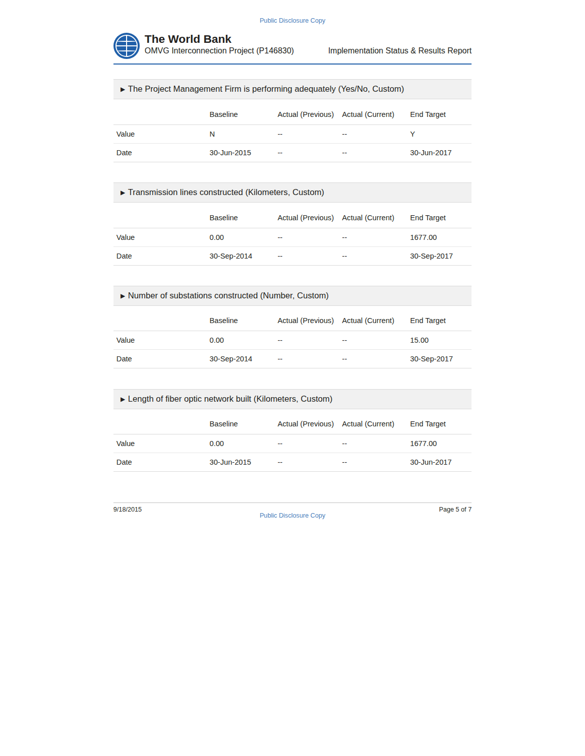Public Disclosure Copy
The World Bank
OMVG Interconnection Project (P146830)
Implementation Status & Results Report
▶The Project Management Firm is performing adequately (Yes/No, Custom)
| | Baseline | Actual (Previous) | Actual (Current) | End Target |
| --- | --- | --- | --- | --- |
| Value | N | -- | -- | Y |
| Date | 30-Jun-2015 | -- | -- | 30-Jun-2017 |
▶Transmission lines constructed (Kilometers, Custom)
| | Baseline | Actual (Previous) | Actual (Current) | End Target |
| --- | --- | --- | --- | --- |
| Value | 0.00 | -- | -- | 1677.00 |
| Date | 30-Sep-2014 | -- | -- | 30-Sep-2017 |
▶Number of substations constructed (Number, Custom)
| | Baseline | Actual (Previous) | Actual (Current) | End Target |
| --- | --- | --- | --- | --- |
| Value | 0.00 | -- | -- | 15.00 |
| Date | 30-Sep-2014 | -- | -- | 30-Sep-2017 |
▶Length of fiber optic network built (Kilometers, Custom)
| | Baseline | Actual (Previous) | Actual (Current) | End Target |
| --- | --- | --- | --- | --- |
| Value | 0.00 | -- | -- | 1677.00 |
| Date | 30-Jun-2015 | -- | -- | 30-Jun-2017 |
9/18/2015
Public Disclosure Copy
Page 5 of 7